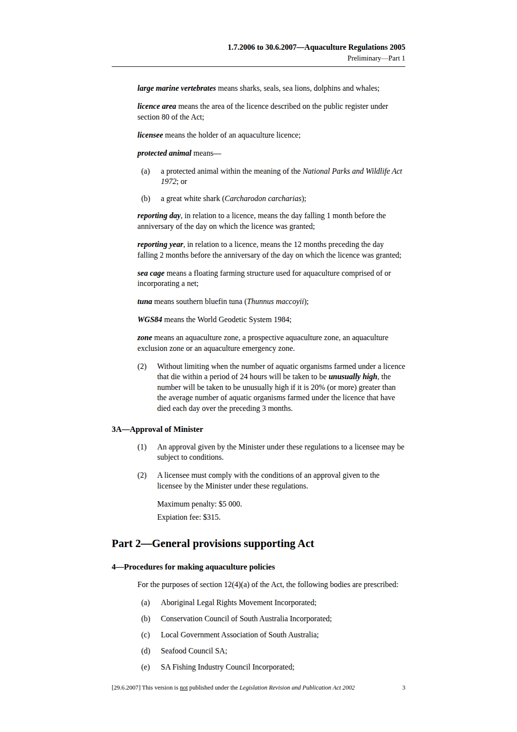1.7.2006 to 30.6.2007—Aquaculture Regulations 2005
Preliminary—Part 1
large marine vertebrates means sharks, seals, sea lions, dolphins and whales;
licence area means the area of the licence described on the public register under section 80 of the Act;
licensee means the holder of an aquaculture licence;
protected animal means—
(a) a protected animal within the meaning of the National Parks and Wildlife Act 1972; or
(b) a great white shark (Carcharodon carcharias);
reporting day, in relation to a licence, means the day falling 1 month before the anniversary of the day on which the licence was granted;
reporting year, in relation to a licence, means the 12 months preceding the day falling 2 months before the anniversary of the day on which the licence was granted;
sea cage means a floating farming structure used for aquaculture comprised of or incorporating a net;
tuna means southern bluefin tuna (Thunnus maccoyii);
WGS84 means the World Geodetic System 1984;
zone means an aquaculture zone, a prospective aquaculture zone, an aquaculture exclusion zone or an aquaculture emergency zone.
(2) Without limiting when the number of aquatic organisms farmed under a licence that die within a period of 24 hours will be taken to be unusually high, the number will be taken to be unusually high if it is 20% (or more) greater than the average number of aquatic organisms farmed under the licence that have died each day over the preceding 3 months.
3A—Approval of Minister
(1) An approval given by the Minister under these regulations to a licensee may be subject to conditions.
(2) A licensee must comply with the conditions of an approval given to the licensee by the Minister under these regulations.
Maximum penalty: $5 000.
Expiation fee: $315.
Part 2—General provisions supporting Act
4—Procedures for making aquaculture policies
For the purposes of section 12(4)(a) of the Act, the following bodies are prescribed:
(a) Aboriginal Legal Rights Movement Incorporated;
(b) Conservation Council of South Australia Incorporated;
(c) Local Government Association of South Australia;
(d) Seafood Council SA;
(e) SA Fishing Industry Council Incorporated;
[29.6.2007] This version is not published under the Legislation Revision and Publication Act 2002
3